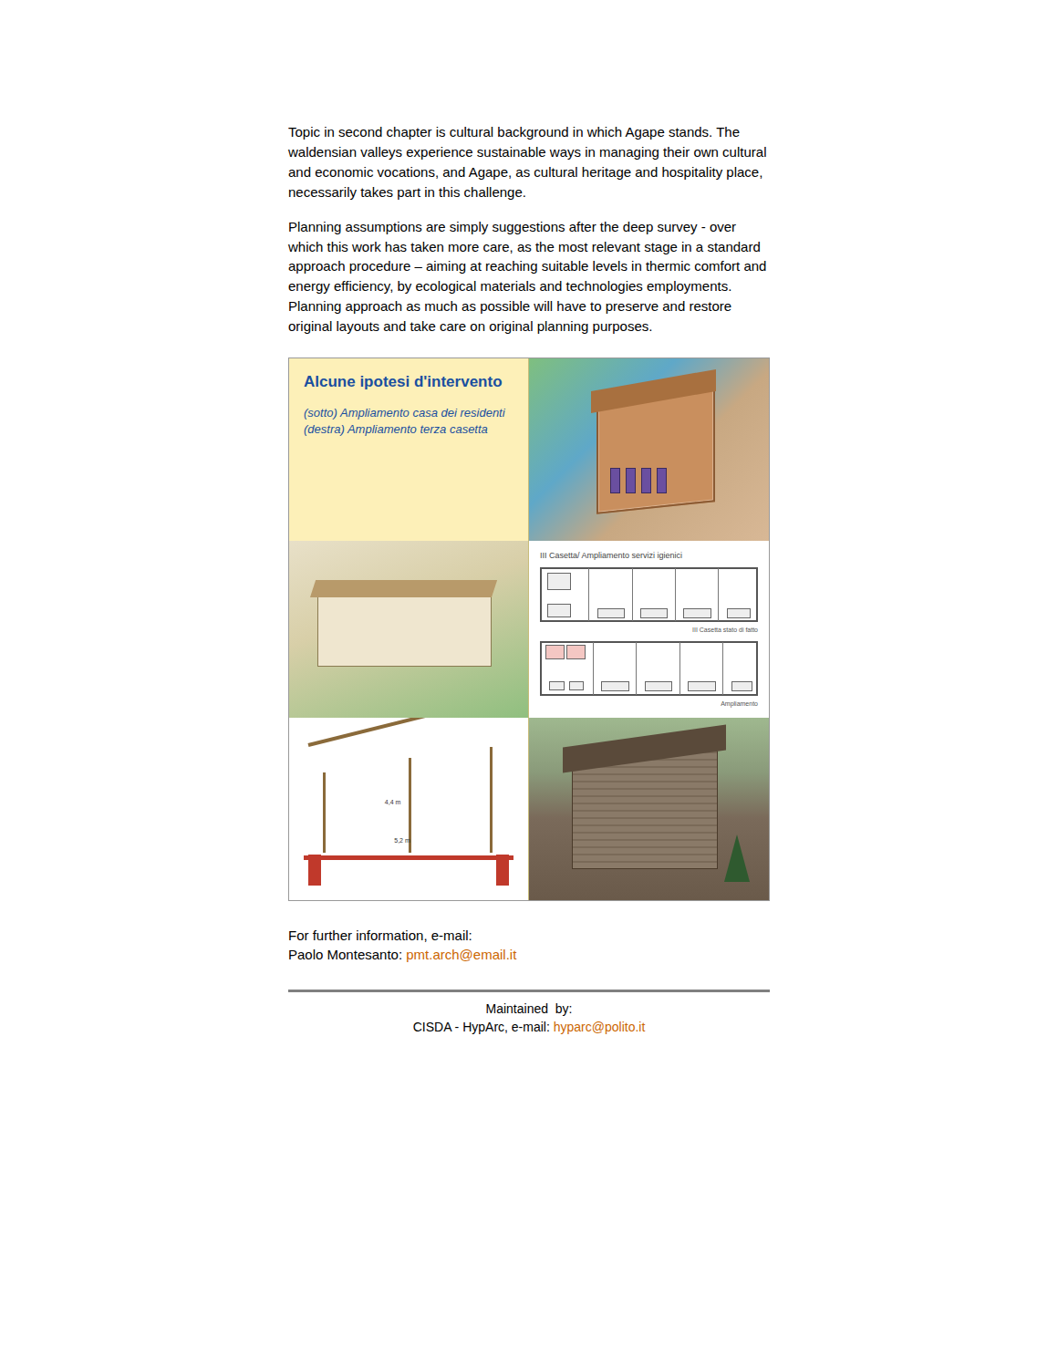Topic in second chapter is cultural background in which Agape stands. The waldensian valleys experience sustainable ways in managing their own cultural and economic vocations, and Agape, as cultural heritage and hospitality place, necessarily takes part in this challenge.
Planning assumptions are simply suggestions after the deep survey - over which this work has taken more care, as the most relevant stage in a standard approach procedure – aiming at reaching suitable levels in thermic comfort and energy efficiency, by ecological materials and technologies employments. Planning approach as much as possible will have to preserve and restore original layouts and take care on original planning purposes.
Alcune ipotesi d'intervento
(sotto) Ampliamento casa dei residenti
(destra) Ampliamento terza casetta
III Casetta/ Ampliamento servizi igienici
III Casetta stato di fatto
Ampliamento
4,4 m
5,2 m
For further information, e-mail:
Paolo Montesanto: pmt.arch@email.it
Maintained by:
CISDA - HypArc, e-mail: hyparc@polito.it